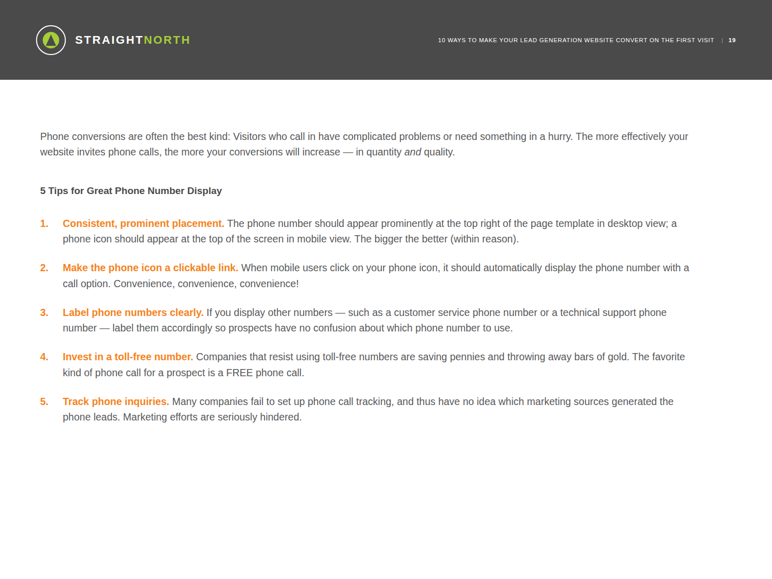STRAIGHTNORTH
10 WAYS TO MAKE YOUR LEAD GENERATION WEBSITE CONVERT ON THE FIRST VISIT |19
Phone conversions are often the best kind: Visitors who call in have complicated problems or need something in a hurry. The more effectively your website invites phone calls, the more your conversions will increase — in quantity and quality.
5 Tips for Great Phone Number Display
Consistent, prominent placement. The phone number should appear prominently at the top right of the page template in desktop view; a phone icon should appear at the top of the screen in mobile view. The bigger the better (within reason).
Make the phone icon a clickable link. When mobile users click on your phone icon, it should automatically display the phone number with a call option. Convenience, convenience, convenience!
Label phone numbers clearly. If you display other numbers — such as a customer service phone number or a technical support phone number — label them accordingly so prospects have no confusion about which phone number to use.
Invest in a toll-free number. Companies that resist using toll-free numbers are saving pennies and throwing away bars of gold. The favorite kind of phone call for a prospect is a FREE phone call.
Track phone inquiries. Many companies fail to set up phone call tracking, and thus have no idea which marketing sources generated the phone leads. Marketing efforts are seriously hindered.